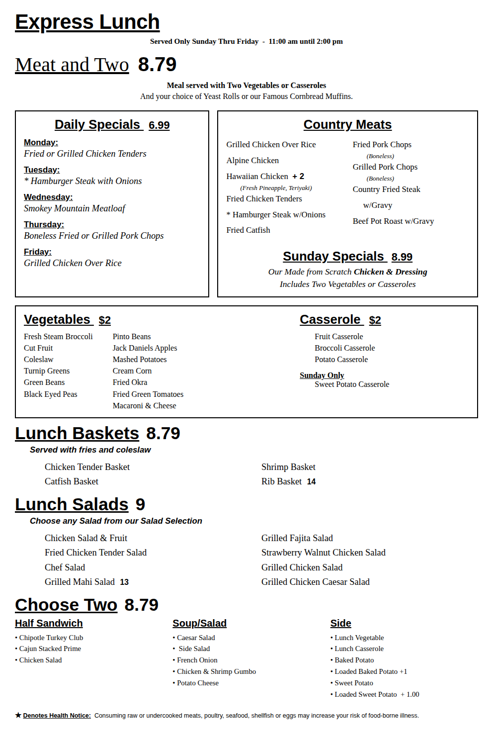Express Lunch
Served Only Sunday Thru Friday - 11:00 am until 2:00 pm
Meat and Two 8.79
Meal served with Two Vegetables or Casseroles
And your choice of Yeast Rolls or our Famous Cornbread Muffins.
Daily Specials 6.99
Monday:
Fried or Grilled Chicken Tenders
Tuesday:
* Hamburger Steak with Onions
Wednesday:
Smokey Mountain Meatloaf
Thursday:
Boneless Fried or Grilled Pork Chops
Friday:
Grilled Chicken Over Rice
Country Meats
Grilled Chicken Over Rice
Alpine Chicken
Hawaiian Chicken + 2 (Fresh Pineapple, Teriyaki)
Fried Chicken Tenders
* Hamburger Steak w/Onions
Fried Catfish
Fried Pork Chops (Boneless)
Grilled Pork Chops (Boneless)
Country Fried Steak
w/Gravy
Beef Pot Roast w/Gravy
Sunday Specials 8.99
Our Made from Scratch Chicken & Dressing
Includes Two Vegetables or Casseroles
Vegetables $2
Fresh Steam Broccoli
Cut Fruit
Coleslaw
Turnip Greens
Green Beans
Black Eyed Peas
Pinto Beans
Jack Daniels Apples
Mashed Potatoes
Cream Corn
Fried Okra
Fried Green Tomatoes
Macaroni & Cheese
Casserole $2
Fruit Casserole
Broccoli Casserole
Potato Casserole
Sunday Only
Sweet Potato Casserole
Lunch Baskets 8.79
Served with fries and coleslaw
Chicken Tender Basket
Catfish Basket
Shrimp Basket
Rib Basket 14
Lunch Salads 9
Choose any Salad from our Salad Selection
Chicken Salad & Fruit
Fried Chicken Tender Salad
Chef Salad
Grilled Mahi Salad 13
Grilled Fajita Salad
Strawberry Walnut Chicken Salad
Grilled Chicken Salad
Grilled Chicken Caesar Salad
Choose Two 8.79
Half Sandwich
Chipotle Turkey Club
Cajun Stacked Prime
Chicken Salad
Soup/Salad
Caesar Salad
Side Salad
French Onion
Chicken & Shrimp Gumbo
Potato Cheese
Side
Lunch Vegetable
Lunch Casserole
Baked Potato
Loaded Baked Potato +1
Sweet Potato
Loaded Sweet Potato + 1.00
★ Denotes Health Notice: Consuming raw or undercooked meats, poultry, seafood, shellfish or eggs may increase your risk of food-borne illness.